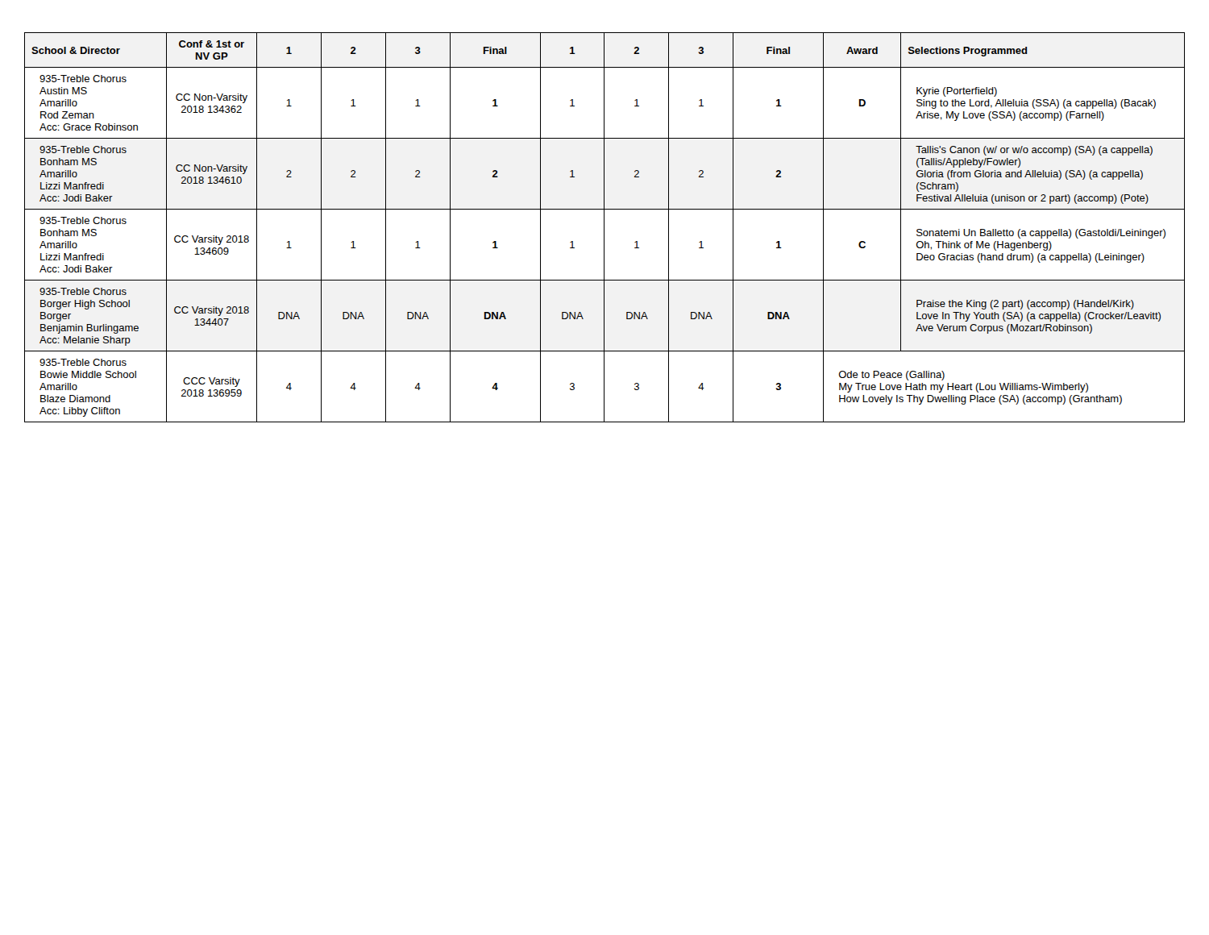| School & Director | Conf & 1st or NV GP | 1 | 2 | 3 | Final | 1 | 2 | 3 | Final | Award | Selections Programmed |
| --- | --- | --- | --- | --- | --- | --- | --- | --- | --- | --- | --- |
| 935-Treble Chorus Austin MS Amarillo Rod Zeman Acc: Grace Robinson | CC Non-Varsity 2018 134362 | 1 | 1 | 1 | 1 | 1 | 1 | 1 | 1 | D | Kyrie (Porterfield) Sing to the Lord, Alleluia (SSA) (a cappella) (Bacak) Arise, My Love (SSA) (accomp) (Farnell) |
| 935-Treble Chorus Bonham MS Amarillo Lizzi Manfredi Acc: Jodi Baker | CC Non-Varsity 2018 134610 | 2 | 2 | 2 | 2 | 1 | 2 | 2 | 2 | | Tallis's Canon (w/ or w/o accomp) (SA) (a cappella) (Tallis/Appleby/Fowler) Gloria (from Gloria and Alleluia) (SA) (a cappella) (Schram) Festival Alleluia (unison or 2 part) (accomp) (Pote) |
| 935-Treble Chorus Bonham MS Amarillo Lizzi Manfredi Acc: Jodi Baker | CC Varsity 2018 134609 | 1 | 1 | 1 | 1 | 1 | 1 | 1 | 1 | C | Sonatemi Un Balletto (a cappella) (Gastoldi/Leininger) Oh, Think of Me (Hagenberg) Deo Gracias (hand drum) (a cappella) (Leininger) |
| 935-Treble Chorus Borger High School Borger Benjamin Burlingame Acc: Melanie Sharp | CC Varsity 2018 134407 | DNA | DNA | DNA | DNA | DNA | DNA | DNA | DNA | | Praise the King (2 part) (accomp) (Handel/Kirk) Love In Thy Youth (SA) (a cappella) (Crocker/Leavitt) Ave Verum Corpus (Mozart/Robinson) |
| 935-Treble Chorus Bowie Middle School Amarillo Blaze Diamond Acc: Libby Clifton | CCC Varsity 2018 136959 | 4 | 4 | 4 | 4 | 3 | 3 | 4 | 3 | Ode to Peace (Gallina) My True Love Hath my Heart (Lou Williams-Wimberly) How Lovely Is Thy Dwelling Place (SA) (accomp) (Grantham) |